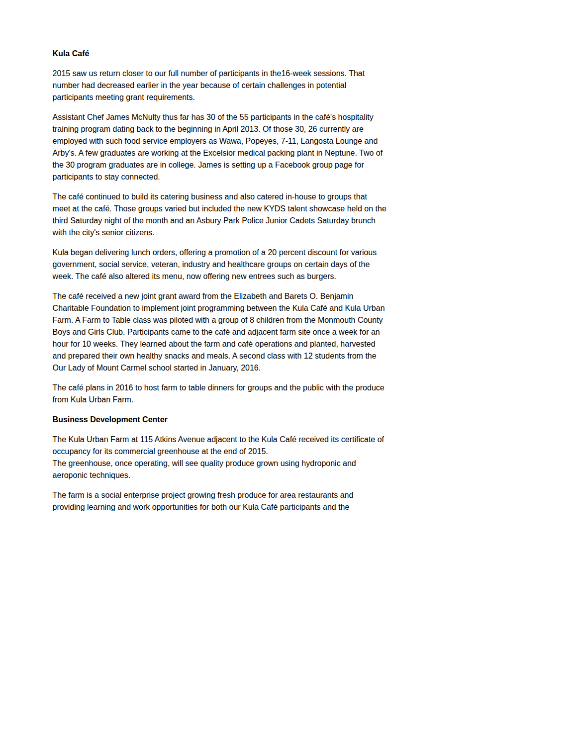Kula Café
2015 saw us return closer to our full number of participants in the16-week sessions. That number had decreased earlier in the year because of certain challenges in potential participants meeting grant requirements.
Assistant Chef James McNulty thus far has 30 of the 55 participants in the café's hospitality training program dating back to the beginning in April 2013. Of those 30, 26 currently are employed with such food service employers as Wawa, Popeyes, 7-11, Langosta Lounge and Arby's. A few graduates are working at the Excelsior medical packing plant in Neptune. Two of the 30 program graduates are in college. James is setting up a Facebook group page for participants to stay connected.
The café continued to build its catering business and also catered in-house to groups that meet at the café. Those groups varied but included the new KYDS talent showcase held on the third Saturday night of the month and an Asbury Park Police Junior Cadets Saturday brunch with the city's senior citizens.
Kula began delivering lunch orders, offering a promotion of a 20 percent discount for various government, social service, veteran, industry and healthcare groups on certain days of the week. The café also altered its menu, now offering new entrees such as burgers.
The café received a new joint grant award from the Elizabeth and Barets O. Benjamin Charitable Foundation to implement joint programming between the Kula Café and Kula Urban Farm. A Farm to Table class was piloted with a group of 8 children from the Monmouth County Boys and Girls Club. Participants came to the café and adjacent farm site once a week for an hour for 10 weeks. They learned about the farm and café operations and planted, harvested and prepared their own healthy snacks and meals. A second class with 12 students from the Our Lady of Mount Carmel school started in January, 2016.
The café plans in 2016 to host farm to table dinners for groups and the public with the produce from Kula Urban Farm.
Business Development Center
The Kula Urban Farm at 115 Atkins Avenue adjacent to the Kula Café received its certificate of occupancy for its commercial greenhouse at the end of 2015.
The greenhouse, once operating, will see quality produce grown using hydroponic and aeroponic techniques.
The farm is a social enterprise project growing fresh produce for area restaurants and providing learning and work opportunities for both our Kula Café participants and the